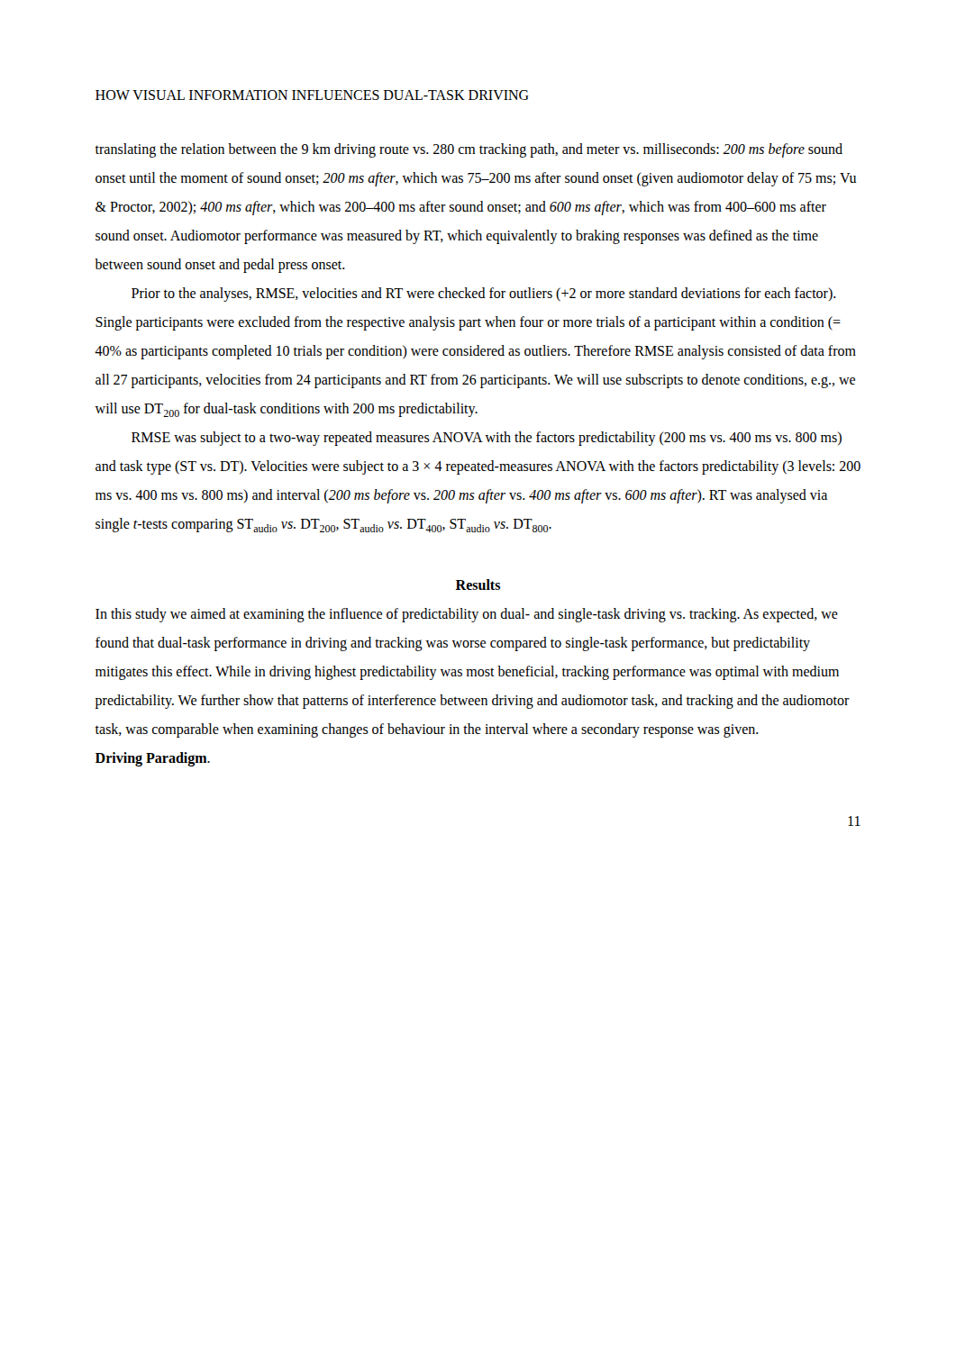How visual information influences dual-task driving
translating the relation between the 9 km driving route vs. 280 cm tracking path, and meter vs. milliseconds: 200 ms before sound onset until the moment of sound onset; 200 ms after, which was 75–200 ms after sound onset (given audiomotor delay of 75 ms; Vu & Proctor, 2002); 400 ms after, which was 200–400 ms after sound onset; and 600 ms after, which was from 400–600 ms after sound onset. Audiomotor performance was measured by RT, which equivalently to braking responses was defined as the time between sound onset and pedal press onset.
Prior to the analyses, RMSE, velocities and RT were checked for outliers (+2 or more standard deviations for each factor). Single participants were excluded from the respective analysis part when four or more trials of a participant within a condition (= 40% as participants completed 10 trials per condition) were considered as outliers. Therefore RMSE analysis consisted of data from all 27 participants, velocities from 24 participants and RT from 26 participants. We will use subscripts to denote conditions, e.g., we will use DT200 for dual-task conditions with 200 ms predictability.
RMSE was subject to a two-way repeated measures ANOVA with the factors predictability (200 ms vs. 400 ms vs. 800 ms) and task type (ST vs. DT). Velocities were subject to a 3 × 4 repeated-measures ANOVA with the factors predictability (3 levels: 200 ms vs. 400 ms vs. 800 ms) and interval (200 ms before vs. 200 ms after vs. 400 ms after vs. 600 ms after). RT was analysed via single t-tests comparing STaudio vs. DT200, STaudio vs. DT400, STaudio vs. DT800.
Results
In this study we aimed at examining the influence of predictability on dual- and single-task driving vs. tracking. As expected, we found that dual-task performance in driving and tracking was worse compared to single-task performance, but predictability mitigates this effect. While in driving highest predictability was most beneficial, tracking performance was optimal with medium predictability. We further show that patterns of interference between driving and audiomotor task, and tracking and the audiomotor task, was comparable when examining changes of behaviour in the interval where a secondary response was given.
Driving Paradigm
.
11